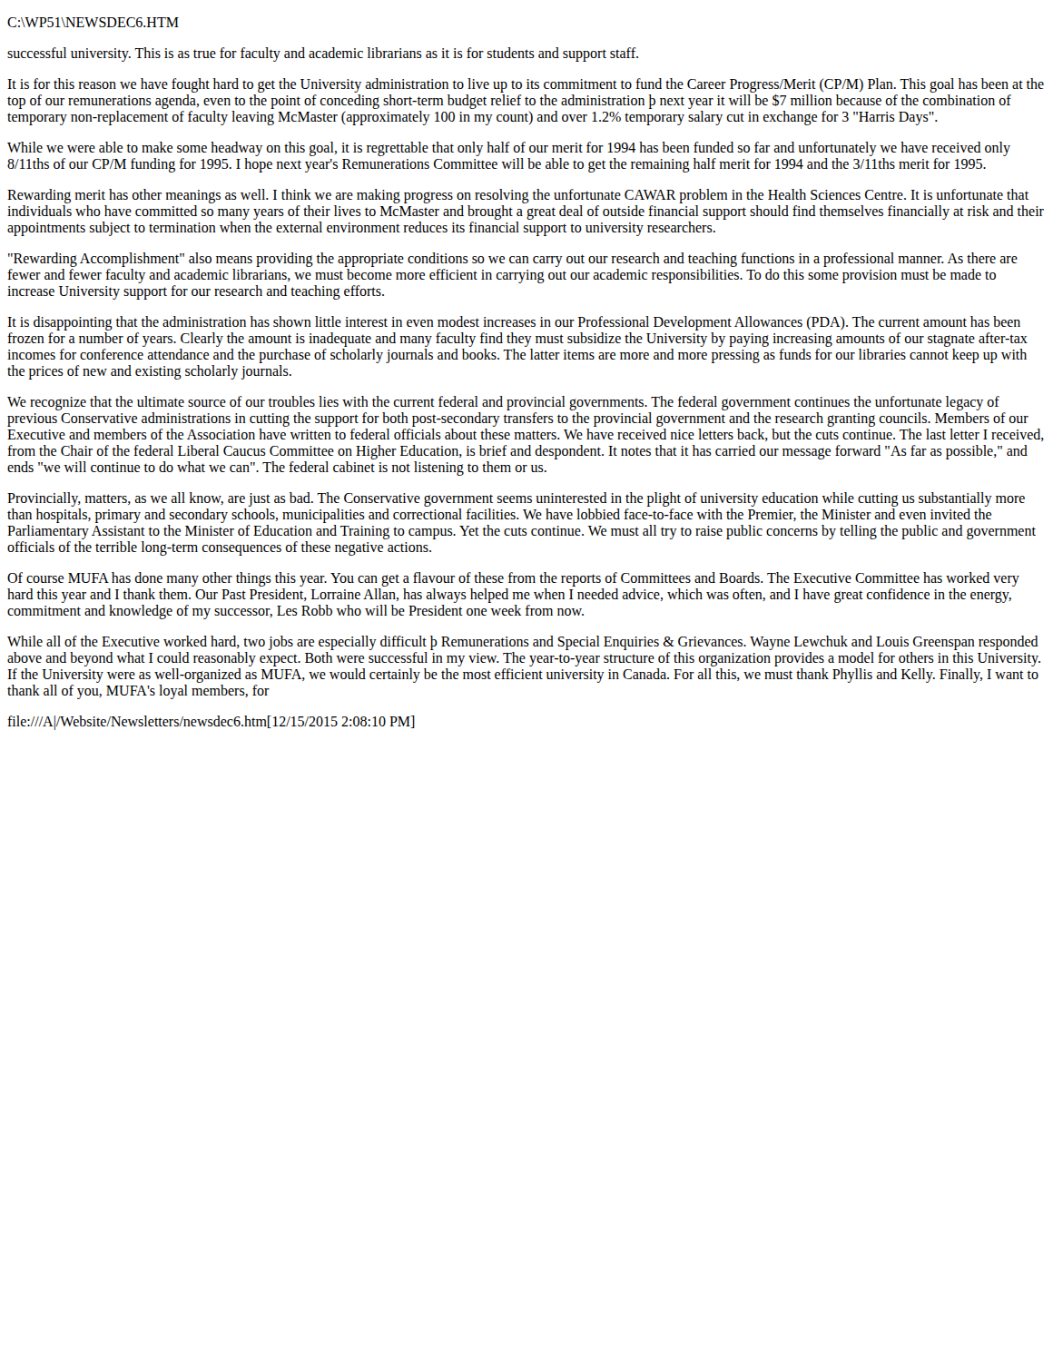C:\WP51\NEWSDEC6.HTM
successful university. This is as true for faculty and academic librarians as it is for students and support staff.
It is for this reason we have fought hard to get the University administration to live up to its commitment to fund the Career Progress/Merit (CP/M) Plan. This goal has been at the top of our remunerations agenda, even to the point of conceding short-term budget relief to the administration þ next year it will be $7 million because of the combination of temporary non-replacement of faculty leaving McMaster (approximately 100 in my count) and over 1.2% temporary salary cut in exchange for 3 "Harris Days".
While we were able to make some headway on this goal, it is regrettable that only half of our merit for 1994 has been funded so far and unfortunately we have received only 8/11ths of our CP/M funding for 1995. I hope next year's Remunerations Committee will be able to get the remaining half merit for 1994 and the 3/11ths merit for 1995.
Rewarding merit has other meanings as well. I think we are making progress on resolving the unfortunate CAWAR problem in the Health Sciences Centre. It is unfortunate that individuals who have committed so many years of their lives to McMaster and brought a great deal of outside financial support should find themselves financially at risk and their appointments subject to termination when the external environment reduces its financial support to university researchers.
"Rewarding Accomplishment" also means providing the appropriate conditions so we can carry out our research and teaching functions in a professional manner. As there are fewer and fewer faculty and academic librarians, we must become more efficient in carrying out our academic responsibilities. To do this some provision must be made to increase University support for our research and teaching efforts.
It is disappointing that the administration has shown little interest in even modest increases in our Professional Development Allowances (PDA). The current amount has been frozen for a number of years. Clearly the amount is inadequate and many faculty find they must subsidize the University by paying increasing amounts of our stagnate after-tax incomes for conference attendance and the purchase of scholarly journals and books. The latter items are more and more pressing as funds for our libraries cannot keep up with the prices of new and existing scholarly journals.
We recognize that the ultimate source of our troubles lies with the current federal and provincial governments. The federal government continues the unfortunate legacy of previous Conservative administrations in cutting the support for both post-secondary transfers to the provincial government and the research granting councils. Members of our Executive and members of the Association have written to federal officials about these matters. We have received nice letters back, but the cuts continue. The last letter I received, from the Chair of the federal Liberal Caucus Committee on Higher Education, is brief and despondent. It notes that it has carried our message forward "As far as possible," and ends "we will continue to do what we can". The federal cabinet is not listening to them or us.
Provincially, matters, as we all know, are just as bad. The Conservative government seems uninterested in the plight of university education while cutting us substantially more than hospitals, primary and secondary schools, municipalities and correctional facilities. We have lobbied face-to-face with the Premier, the Minister and even invited the Parliamentary Assistant to the Minister of Education and Training to campus. Yet the cuts continue. We must all try to raise public concerns by telling the public and government officials of the terrible long-term consequences of these negative actions.
Of course MUFA has done many other things this year. You can get a flavour of these from the reports of Committees and Boards. The Executive Committee has worked very hard this year and I thank them. Our Past President, Lorraine Allan, has always helped me when I needed advice, which was often, and I have great confidence in the energy, commitment and knowledge of my successor, Les Robb who will be President one week from now.
While all of the Executive worked hard, two jobs are especially difficult þ Remunerations and Special Enquiries & Grievances. Wayne Lewchuk and Louis Greenspan responded above and beyond what I could reasonably expect. Both were successful in my view. The year-to-year structure of this organization provides a model for others in this University. If the University were as well-organized as MUFA, we would certainly be the most efficient university in Canada. For all this, we must thank Phyllis and Kelly. Finally, I want to thank all of you, MUFA's loyal members, for
file:///A|/Website/Newsletters/newsdec6.htm[12/15/2015 2:08:10 PM]